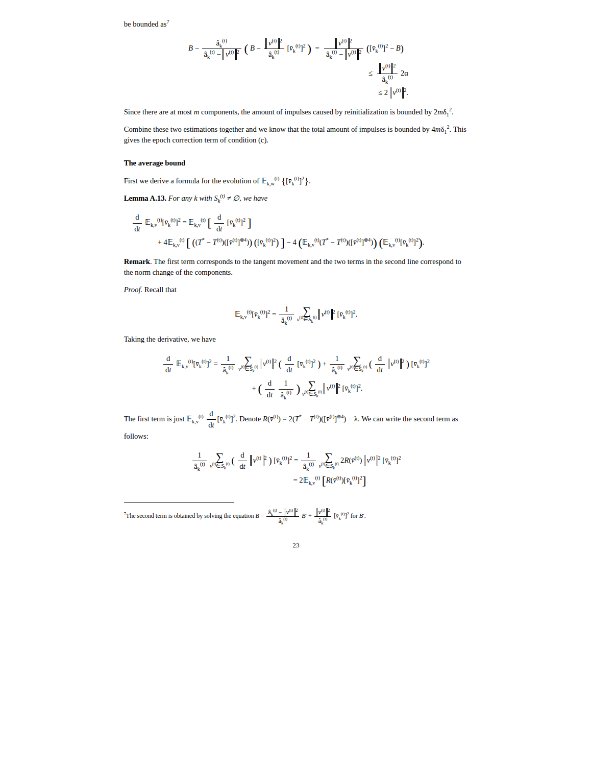be bounded as7
B − âk(t) âk(t) − v(t)2 ( B − v(t)2 âk(t) [v̄k(t)]2 ) = v(t)2 âk(t) − v(t)2 ([v̄k(t)]2 − B) ≤ v(t)2 âk(t) 2α ≤ 2 v(t)2.
Since there are at most m components, the amount of impulses caused by reinitialization is bounded by 2mδ12.
Combine these two estimations together and we know that the total amount of impulses is bounded by 4mδ12. This gives the epoch correction term of condition (c).
The average bound
First we derive a formula for the evolution of 𝔼k,w(t) {[v̄k(t)]2}.
Lemma A.13. For any k with Sk(t) ≠ ∅, we have
d dt 𝔼k,v(t)[v̄k(t)]2 = 𝔼k,v(t) [ d dt [v̄k(t)]2 ] + 4𝔼k,v(t) [ ((T* − T(t))([v̄(t)]⊗4)) ([v̄k(t)]2) ] − 4 (𝔼k,v(t)(T* − T(t))([v̄(t)]⊗4)) (𝔼k,v(t)[v̄k(t)]2).
Remark. The first term corresponds to the tangent movement and the two terms in the second line correspond to the norm change of the components.
Proof. Recall that
𝔼k,v(t)[v̄k(t)]2 = 1 âk(t) ∑ v(t)∈Sk(t) v(t)2 [v̄k(t)]2.
Taking the derivative, we have
d dt 𝔼k,v(t)[v̄k(t)]2 = 1 âk(t) ∑ v(t)∈Sk(t) v(t)2 ( d dt [v̄k(t)]2 ) + 1 âk(t) ∑ v(t)∈Sk(t) ( d dt v(t)2 ) [v̄k(t)]2 + ( d dt 1 âk(t) ) ∑ v(t)∈Sk(t) v(t)2 [v̄k(t)]2.
The first term is just 𝔼k,v(t) ddt[v̄k(t)]2. Denote R(v̄(t)) = 2(T* − T(t))([v̄(t)]⊗4) − λ. We can write the second term as follows:
1 âk(t) ∑ v(t)∈Sk(t) ( d dt v(t)2 ) [v̄k(t)]2 = 1 âk(t) ∑ v(t)∈Sk(t) 2R(v̄(t)) v(t)2 [v̄k(t)]2 = 2𝔼k,v(t) [R(v̄(t))[v̄k(t)]2]
7The second term is obtained by solving the equation B = âk(t) − v(t)2 âk(t) B′ + v(t)2 âk(t) [v̄k(t)]2 for B′.
23